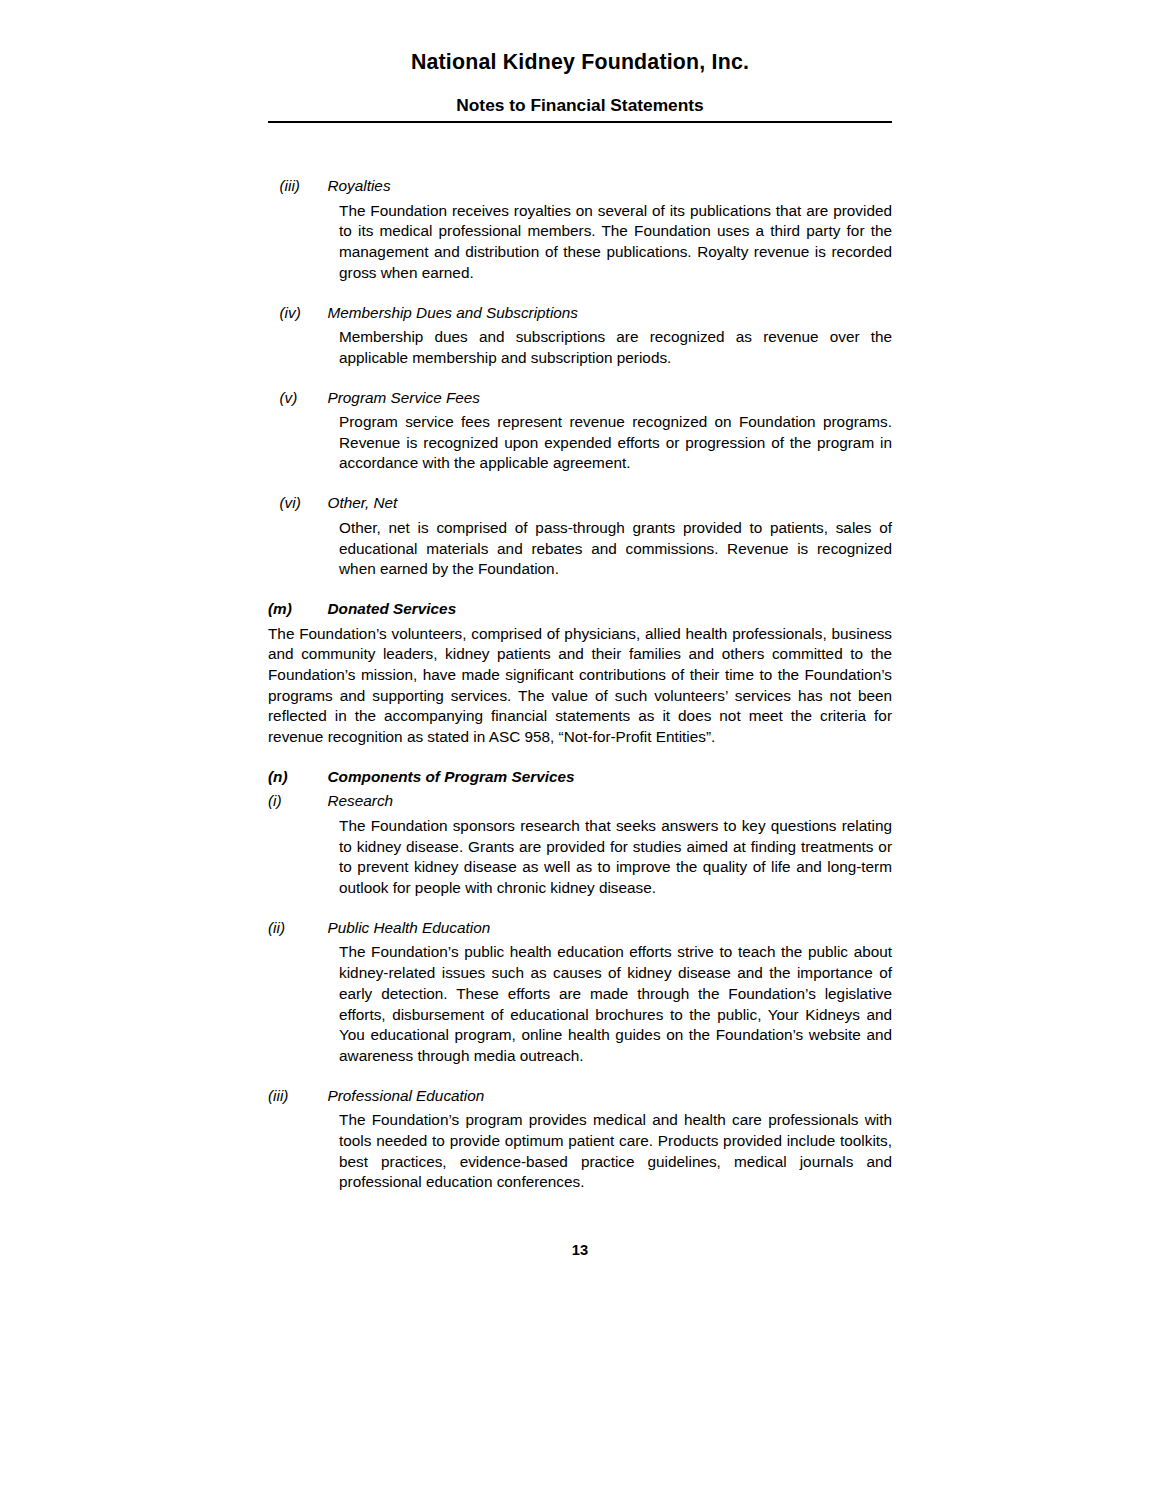National Kidney Foundation, Inc.
Notes to Financial Statements
(iii) Royalties
The Foundation receives royalties on several of its publications that are provided to its medical professional members. The Foundation uses a third party for the management and distribution of these publications. Royalty revenue is recorded gross when earned.
(iv) Membership Dues and Subscriptions
Membership dues and subscriptions are recognized as revenue over the applicable membership and subscription periods.
(v) Program Service Fees
Program service fees represent revenue recognized on Foundation programs. Revenue is recognized upon expended efforts or progression of the program in accordance with the applicable agreement.
(vi) Other, Net
Other, net is comprised of pass-through grants provided to patients, sales of educational materials and rebates and commissions. Revenue is recognized when earned by the Foundation.
(m) Donated Services
The Foundation’s volunteers, comprised of physicians, allied health professionals, business and community leaders, kidney patients and their families and others committed to the Foundation’s mission, have made significant contributions of their time to the Foundation’s programs and supporting services. The value of such volunteers’ services has not been reflected in the accompanying financial statements as it does not meet the criteria for revenue recognition as stated in ASC 958, “Not-for-Profit Entities”.
(n) Components of Program Services
(i) Research
The Foundation sponsors research that seeks answers to key questions relating to kidney disease. Grants are provided for studies aimed at finding treatments or to prevent kidney disease as well as to improve the quality of life and long-term outlook for people with chronic kidney disease.
(ii) Public Health Education
The Foundation’s public health education efforts strive to teach the public about kidney-related issues such as causes of kidney disease and the importance of early detection. These efforts are made through the Foundation’s legislative efforts, disbursement of educational brochures to the public, Your Kidneys and You educational program, online health guides on the Foundation’s website and awareness through media outreach.
(iii) Professional Education
The Foundation’s program provides medical and health care professionals with tools needed to provide optimum patient care. Products provided include toolkits, best practices, evidence-based practice guidelines, medical journals and professional education conferences.
13